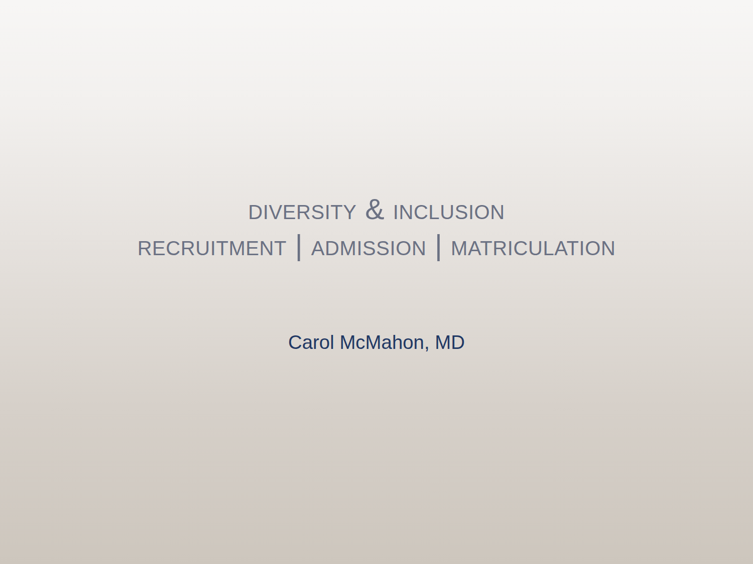Diversity & Inclusion Recruitment | Admission | Matriculation
Carol McMahon, MD